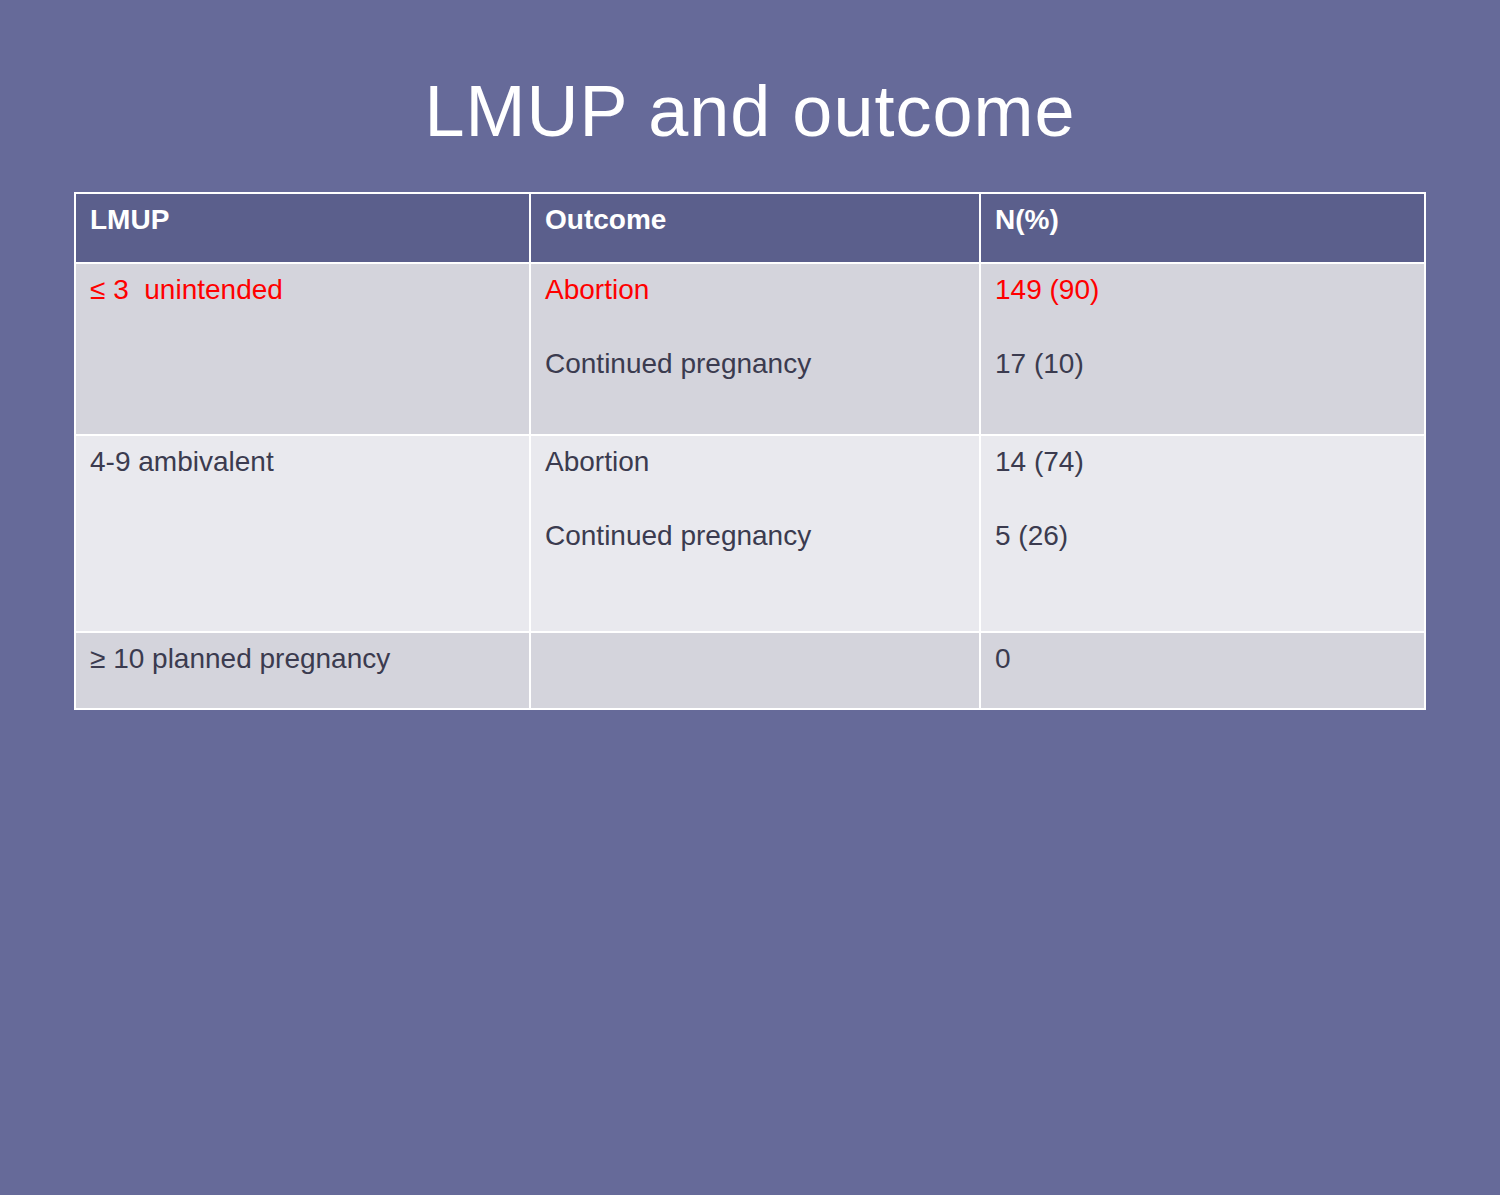LMUP and outcome
| LMUP | Outcome | N(%) |
| --- | --- | --- |
| ≤ 3 unintended | Abortion Continued pregnancy | 149 (90) 17 (10) |
| 4-9 ambivalent | Abortion Continued pregnancy | 14 (74) 5 (26) |
| ≥ 10 planned pregnancy | | 0 |